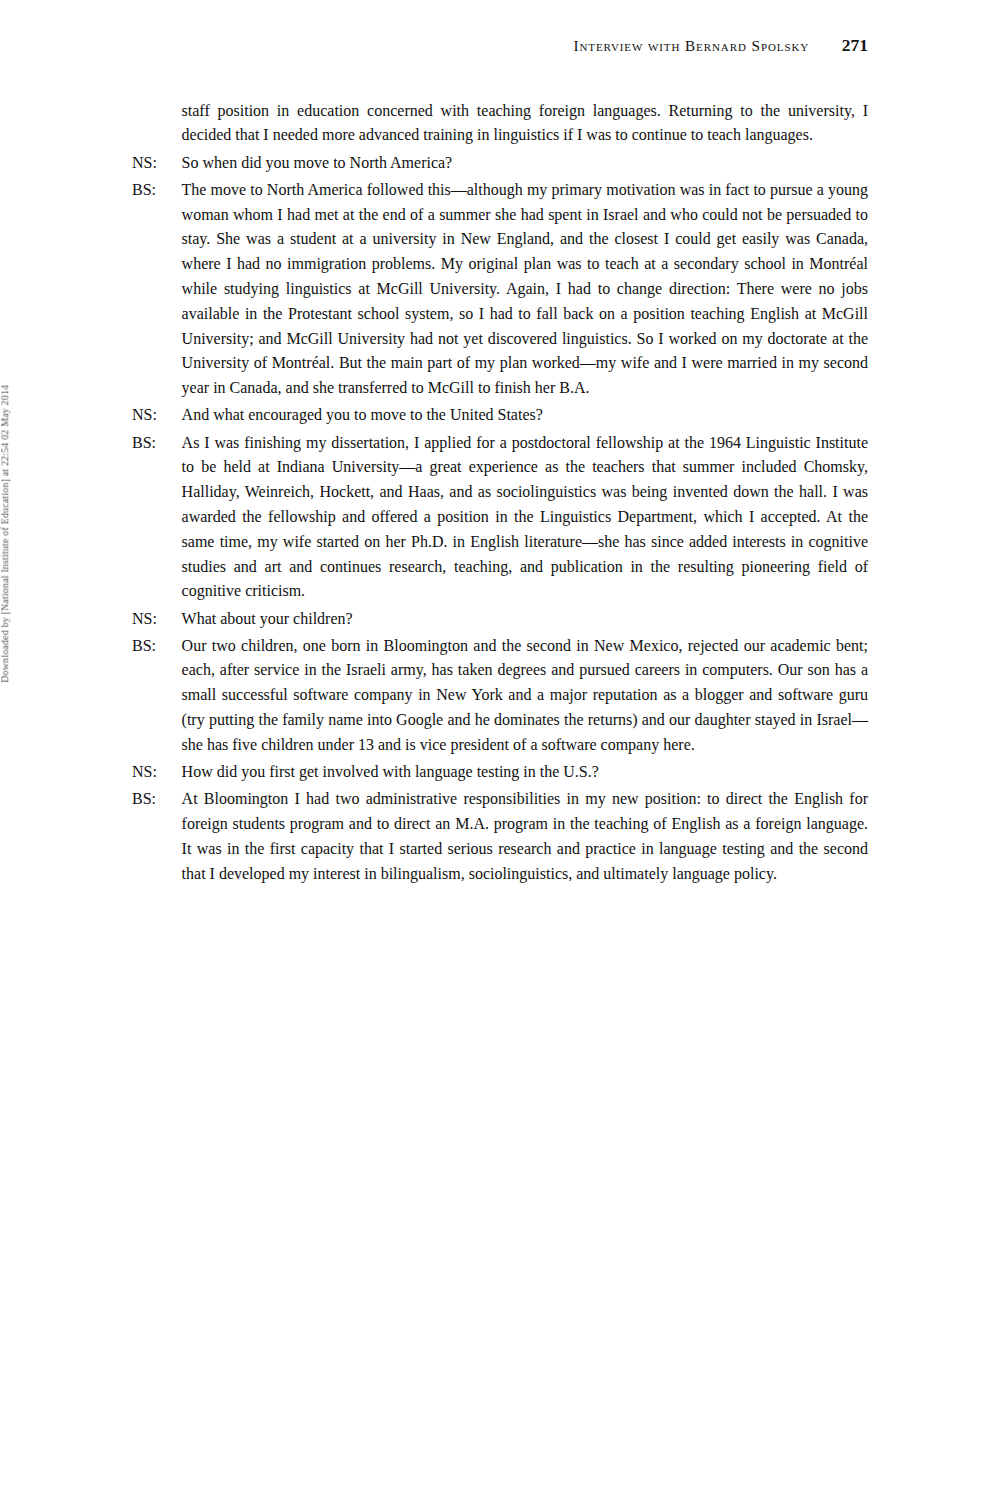Downloaded by [National Institute of Education] at 22:54 02 May 2014
Interview with Bernard Spolsky 271
staff position in education concerned with teaching foreign languages. Returning to the university, I decided that I needed more advanced training in linguistics if I was to continue to teach languages.
NS:
So when did you move to North America?
BS:
The move to North America followed this—although my primary motivation was in fact to pursue a young woman whom I had met at the end of a summer she had spent in Israel and who could not be persuaded to stay. She was a student at a university in New England, and the closest I could get easily was Canada, where I had no immigration problems. My original plan was to teach at a secondary school in Montréal while studying linguistics at McGill University. Again, I had to change direction: There were no jobs available in the Protestant school system, so I had to fall back on a position teaching English at McGill University; and McGill University had not yet discovered linguistics. So I worked on my doctorate at the University of Montréal. But the main part of my plan worked—my wife and I were married in my second year in Canada, and she transferred to McGill to finish her B.A.
NS:
And what encouraged you to move to the United States?
BS:
As I was finishing my dissertation, I applied for a postdoctoral fellowship at the 1964 Linguistic Institute to be held at Indiana University—a great experience as the teachers that summer included Chomsky, Halliday, Weinreich, Hockett, and Haas, and as sociolinguistics was being invented down the hall. I was awarded the fellowship and offered a position in the Linguistics Department, which I accepted. At the same time, my wife started on her Ph.D. in English literature—she has since added interests in cognitive studies and art and continues research, teaching, and publication in the resulting pioneering field of cognitive criticism.
NS:
What about your children?
BS:
Our two children, one born in Bloomington and the second in New Mexico, rejected our academic bent; each, after service in the Israeli army, has taken degrees and pursued careers in computers. Our son has a small successful software company in New York and a major reputation as a blogger and software guru (try putting the family name into Google and he dominates the returns) and our daughter stayed in Israel—she has five children under 13 and is vice president of a software company here.
NS:
How did you first get involved with language testing in the U.S.?
BS:
At Bloomington I had two administrative responsibilities in my new position: to direct the English for foreign students program and to direct an M.A. program in the teaching of English as a foreign language. It was in the first capacity that I started serious research and practice in language testing and the second that I developed my interest in bilingualism, sociolinguistics, and ultimately language policy.